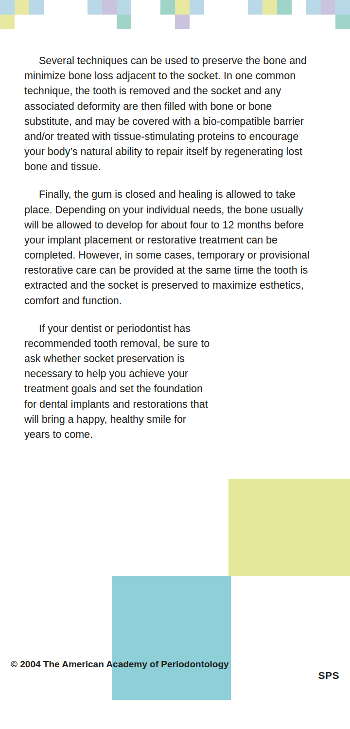Several techniques can be used to preserve the bone and minimize bone loss adjacent to the socket. In one common technique, the tooth is removed and the socket and any associated deformity are then filled with bone or bone substitute, and may be covered with a bio-compatible barrier and/or treated with tissue-stimulating proteins to encourage your body’s natural ability to repair itself by regenerating lost bone and tissue.
Finally, the gum is closed and healing is allowed to take place. Depending on your individual needs, the bone usually will be allowed to develop for about four to 12 months before your implant placement or restorative treatment can be completed. However, in some cases, temporary or provisional restorative care can be provided at the same time the tooth is extracted and the socket is preserved to maximize esthetics, comfort and function.
If your dentist or periodontist has recommended tooth removal, be sure to ask whether socket preservation is necessary to help you achieve your treatment goals and set the foundation for dental implants and restorations that will bring a happy, healthy smile for years to come.
© 2004 The American Academy of Periodontology
SPS